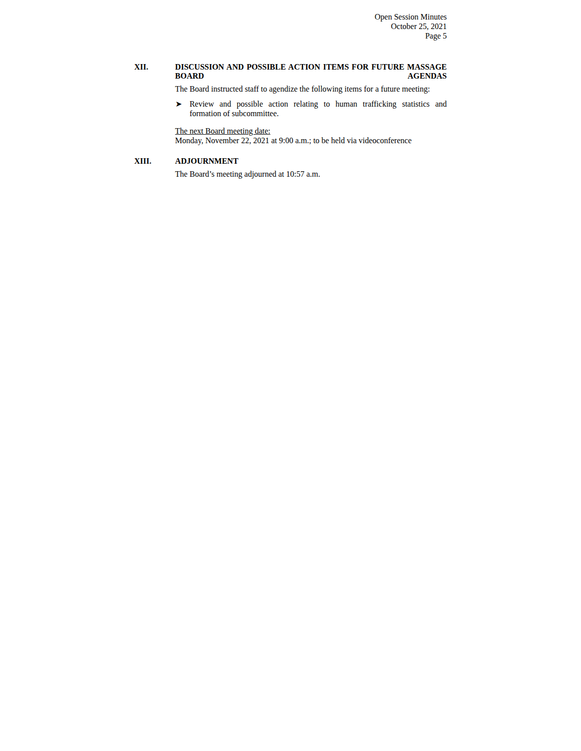Open Session Minutes
October 25, 2021
Page 5
XII.
DISCUSSION AND POSSIBLE ACTION ITEMS FOR FUTURE MASSAGE BOARD AGENDAS
The Board instructed staff to agendize the following items for a future meeting:
➤
Review and possible action relating to human trafficking statistics and formation of subcommittee.
The next Board meeting date:
Monday, November 22, 2021 at 9:00 a.m.; to be held via videoconference
XIII.
ADJOURNMENT
The Board’s meeting adjourned at 10:57 a.m.